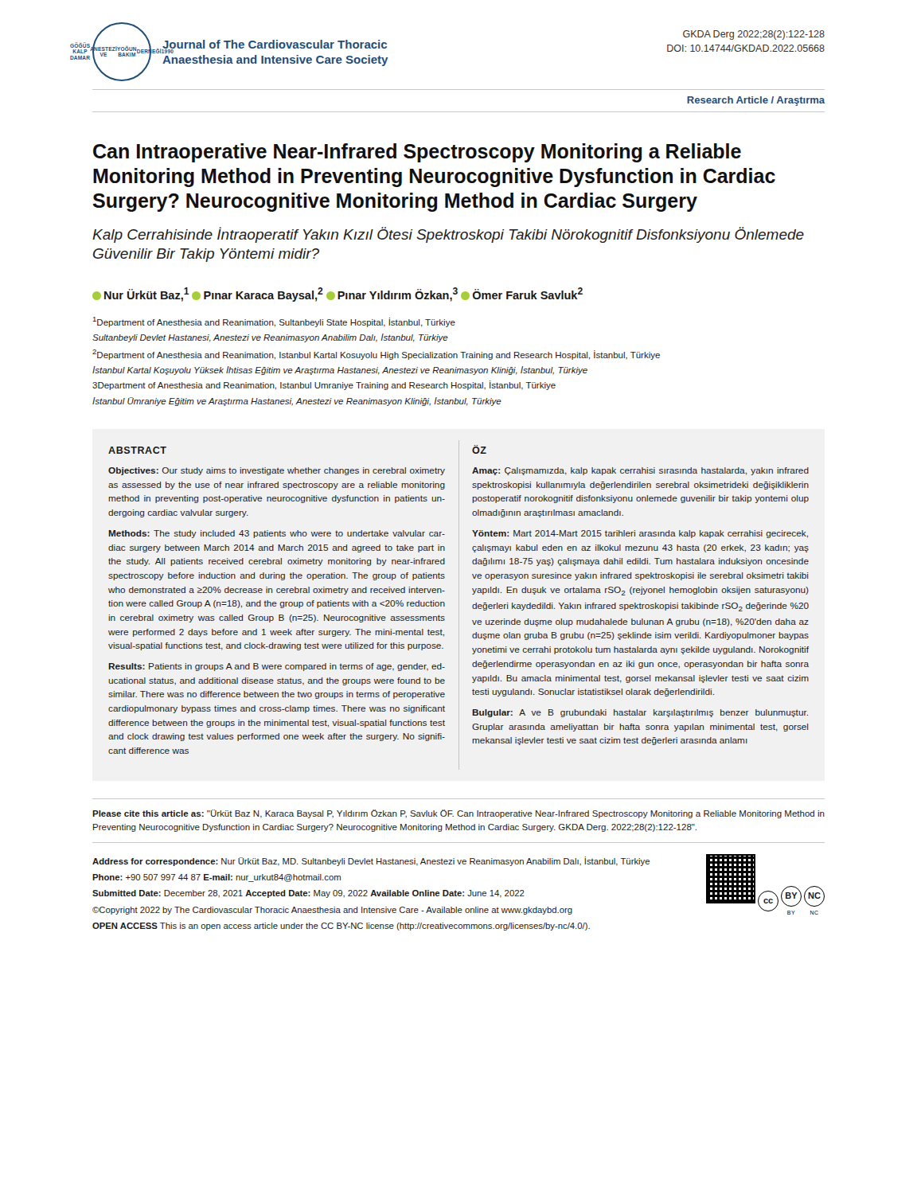GÖĞÜS KALP DAMAR ANESTEZİ VE YOĞUN BAKIM DERNEĞİ 1990
Journal of The Cardiovascular Thoracic
Anaesthesia and Intensive Care Society
GKDA Derg 2022;28(2):122-128 DOI: 10.14744/GKDAD.2022.05668
Research Article / Araştırma
Can Intraoperative Near-Infrared Spectroscopy Monitoring a Reliable Monitoring Method in Preventing Neurocognitive Dysfunction in Cardiac Surgery? Neurocognitive Monitoring Method in Cardiac Surgery
Kalp Cerrahisinde İntraoperatif Yakın Kızıl Ötesi Spektroskopi Takibi Nörokognitif Disfonksiyonu Önlemede Güvenilir Bir Takip Yöntemi midir?
Nur Ürküt Baz,1 Pınar Karaca Baysal,2 Pınar Yıldırım Özkan,3 Ömer Faruk Savluk2
1Department of Anesthesia and Reanimation, Sultanbeyli State Hospital, İstanbul, Türkiye
Sultanbeyli Devlet Hastanesi, Anestezi ve Reanimasyon Anabilim Dalı, İstanbul, Türkiye
2Department of Anesthesia and Reanimation, Istanbul Kartal Kosuyolu High Specialization Training and Research Hospital, İstanbul, Türkiye
İstanbul Kartal Koşuyolu Yüksek İhtisas Eğitim ve Araştırma Hastanesi, Anestezi ve Reanimasyon Kliniği, İstanbul, Türkiye
3Department of Anesthesia and Reanimation, Istanbul Umraniye Training and Research Hospital, İstanbul, Türkiye
İstanbul Ümraniye Eğitim ve Araştırma Hastanesi, Anestezi ve Reanimasyon Kliniği, İstanbul, Türkiye
ABSTRACT
Objectives: Our study aims to investigate whether changes in cerebral oximetry as assessed by the use of near infrared spectroscopy are a reliable monitoring method in preventing post-operative neurocognitive dysfunction in patients undergoing cardiac valvular surgery.
Methods: The study included 43 patients who were to undertake valvular cardiac surgery between March 2014 and March 2015 and agreed to take part in the study. All patients received cerebral oximetry monitoring by near-infrared spectroscopy before induction and during the operation. The group of patients who demonstrated a ≥20% decrease in cerebral oximetry and received intervention were called Group A (n=18), and the group of patients with a <20% reduction in cerebral oximetry was called Group B (n=25). Neurocognitive assessments were performed 2 days before and 1 week after surgery. The mini-mental test, visual-spatial functions test, and clock-drawing test were utilized for this purpose.
Results: Patients in groups A and B were compared in terms of age, gender, educational status, and additional disease status, and the groups were found to be similar. There was no difference between the two groups in terms of peroperative cardiopulmonary bypass times and cross-clamp times. There was no significant difference between the groups in the minimental test, visual-spatial functions test and clock drawing test values performed one week after the surgery. No significant difference was
ÖZ
Amaç: Çalışmamızda, kalp kapak cerrahisi sırasında hastalarda, yakın infrared spektroskopisi kullanımıyla değerlendirilen serebral oksimetrideki değişikliklerin postoperatif norokognitif disfonksiyonu onlemede guvenilir bir takip yontemi olup olmadığının araştırılması amaclandı.
Yöntem: Mart 2014-Mart 2015 tarihleri arasında kalp kapak cerrahisi gecirecek, çalışmayı kabul eden en az ilkokul mezunu 43 hasta (20 erkek, 23 kadın; yaş dağılımı 18-75 yaş) çalışmaya dahil edildi. Tum hastalara induksiyon oncesinde ve operasyon suresince yakın infrared spektroskopisi ile serebral oksimetri takibi yapıldı. En duşuk ve ortalama rSO2 (rejyonel hemoglobin oksijen saturasyonu) değerleri kaydedildi. Yakın infrared spektroskopisi takibinde rSO2 değerinde %20 ve uzerinde duşme olup mudahalede bulunan A grubu (n=18), %20'den daha az duşme olan gruba B grubu (n=25) şeklinde isim verildi. Kardiyopulmoner baypas yonetimi ve cerrahi protokolu tum hastalarda aynı şekilde uygulandı. Norokognitif değerlendirme operasyondan en az iki gun once, operasyondan bir hafta sonra yapıldı. Bu amacla minimental test, gorsel mekansal işlevler testi ve saat cizim testi uygulandı. Sonuclar istatistiksel olarak değerlendirildi.
Bulgular: A ve B grubundaki hastalar karşılaştırılmış benzer bulunmuştur. Gruplar arasında ameliyattan bir hafta sonra yapılan minimental test, gorsel mekansal işlevler testi ve saat cizim test değerleri arasında anlamı
Please cite this article as: "Ürküt Baz N, Karaca Baysal P, Yıldırım Özkan P, Savluk ÖF. Can Intraoperative Near-Infrared Spectroscopy Monitoring a Reliable Monitoring Method in Preventing Neurocognitive Dysfunction in Cardiac Surgery? Neurocognitive Monitoring Method in Cardiac Surgery. GKDA Derg. 2022;28(2):122-128".
cc
BY
BY
NC
NC
Address for correspondence: Nur Ürküt Baz, MD. Sultanbeyli Devlet Hastanesi, Anestezi ve Reanimasyon Anabilim Dalı, İstanbul, Türkiye
Phone: +90 507 997 44 87 E-mail: nur_urkut84@hotmail.com
Submitted Date: December 28, 2021 Accepted Date: May 09, 2022 Available Online Date: June 14, 2022
©Copyright 2022 by The Cardiovascular Thoracic Anaesthesia and Intensive Care - Available online at www.gkdaybd.org
OPEN ACCESS This is an open access article under the CC BY-NC license (http://creativecommons.org/licenses/by-nc/4.0/).